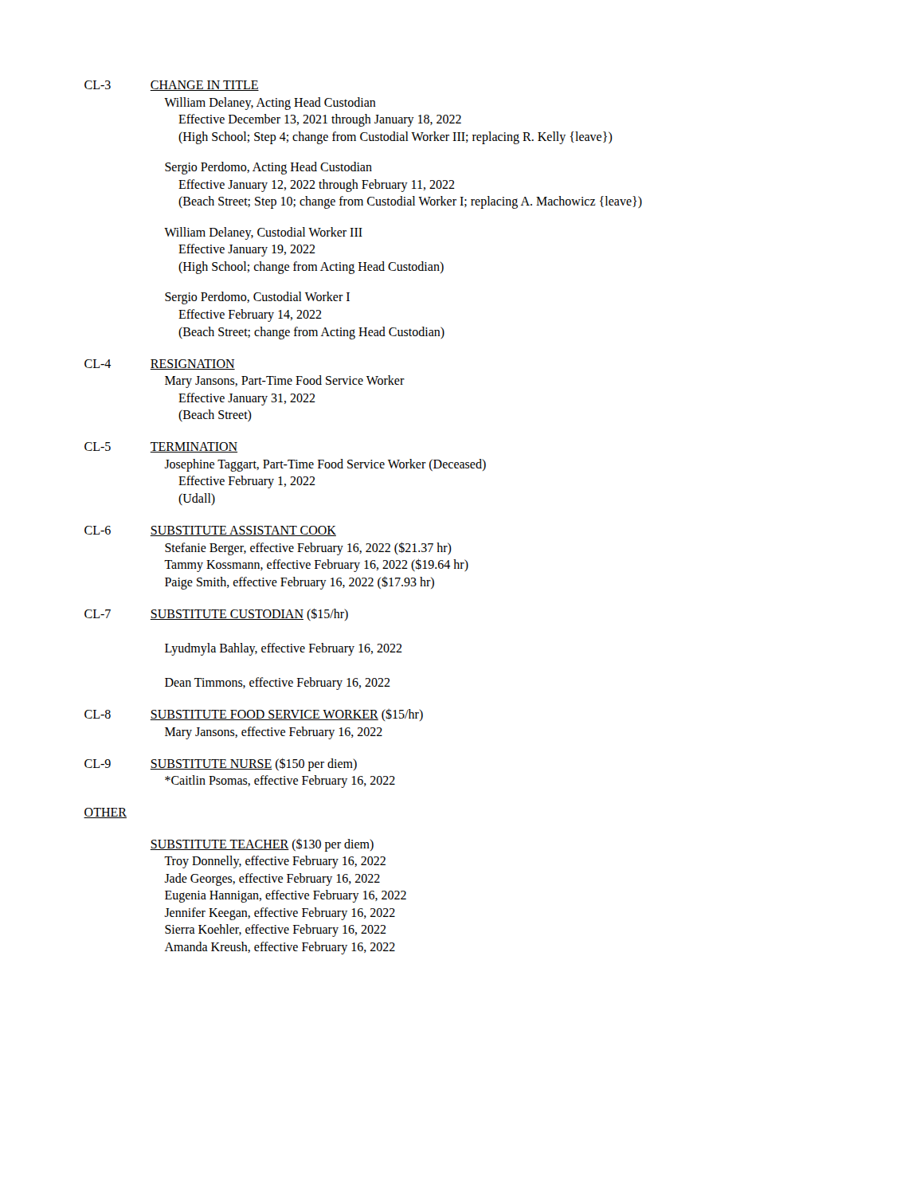| CL-3 | CHANGE IN TITLE William Delaney, Acting Head Custodian Effective December 13, 2021 through January 18, 2022 (High School; Step 4; change from Custodial Worker III; replacing R. Kelly {leave}) Sergio Perdomo, Acting Head Custodian Effective January 12, 2022 through February 11, 2022 (Beach Street; Step 10; change from Custodial Worker I; replacing A. Machowicz {leave}) William Delaney, Custodial Worker III Effective January 19, 2022 (High School; change from Acting Head Custodian) Sergio Perdomo, Custodial Worker I Effective February 14, 2022 (Beach Street; change from Acting Head Custodian) |
| CL-4 | RESIGNATION Mary Jansons, Part-Time Food Service Worker Effective January 31, 2022 (Beach Street) |
| CL-5 | TERMINATION Josephine Taggart, Part-Time Food Service Worker (Deceased) Effective February 1, 2022 (Udall) |
| CL-6 | SUBSTITUTE ASSISTANT COOK Stefanie Berger, effective February 16, 2022 ($21.37 hr) Tammy Kossmann, effective February 16, 2022 ($19.64 hr) Paige Smith, effective February 16, 2022 ($17.93 hr) |
| CL-7 | SUBSTITUTE CUSTODIAN ($15/hr) Lyudmyla Bahlay, effective February 16, 2022 Dean Timmons, effective February 16, 2022 |
| CL-8 | SUBSTITUTE FOOD SERVICE WORKER ($15/hr) Mary Jansons, effective February 16, 2022 |
| CL-9 | SUBSTITUTE NURSE ($150 per diem) *Caitlin Psomas, effective February 16, 2022 |
OTHER
SUBSTITUTE TEACHER ($130 per diem)
Troy Donnelly, effective February 16, 2022
Jade Georges, effective February 16, 2022
Eugenia Hannigan, effective February 16, 2022
Jennifer Keegan, effective February 16, 2022
Sierra Koehler, effective February 16, 2022
Amanda Kreush, effective February 16, 2022